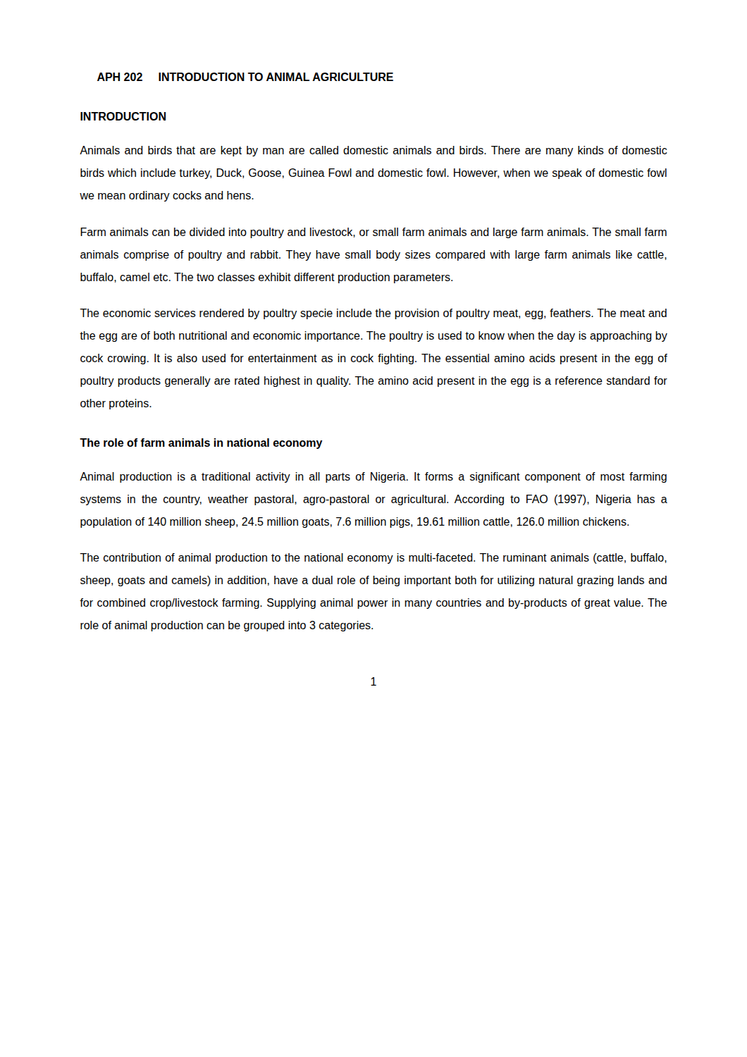APH 202 INTRODUCTION TO ANIMAL AGRICULTURE
INTRODUCTION
Animals and birds that are kept by man are called domestic animals and birds. There are many kinds of domestic birds which include turkey, Duck, Goose, Guinea Fowl and domestic fowl. However, when we speak of domestic fowl we mean ordinary cocks and hens.
Farm animals can be divided into poultry and livestock, or small farm animals and large farm animals. The small farm animals comprise of poultry and rabbit. They have small body sizes compared with large farm animals like cattle, buffalo, camel etc. The two classes exhibit different production parameters.
The economic services rendered by poultry specie include the provision of poultry meat, egg, feathers. The meat and the egg are of both nutritional and economic importance. The poultry is used to know when the day is approaching by cock crowing. It is also used for entertainment as in cock fighting. The essential amino acids present in the egg of poultry products generally are rated highest in quality. The amino acid present in the egg is a reference standard for other proteins.
The role of farm animals in national economy
Animal production is a traditional activity in all parts of Nigeria. It forms a significant component of most farming systems in the country, weather pastoral, agro-pastoral or agricultural. According to FAO (1997), Nigeria has a population of 140 million sheep, 24.5 million goats, 7.6 million pigs, 19.61 million cattle, 126.0 million chickens.
The contribution of animal production to the national economy is multi-faceted. The ruminant animals (cattle, buffalo, sheep, goats and camels) in addition, have a dual role of being important both for utilizing natural grazing lands and for combined crop/livestock farming. Supplying animal power in many countries and by-products of great value. The role of animal production can be grouped into 3 categories.
1